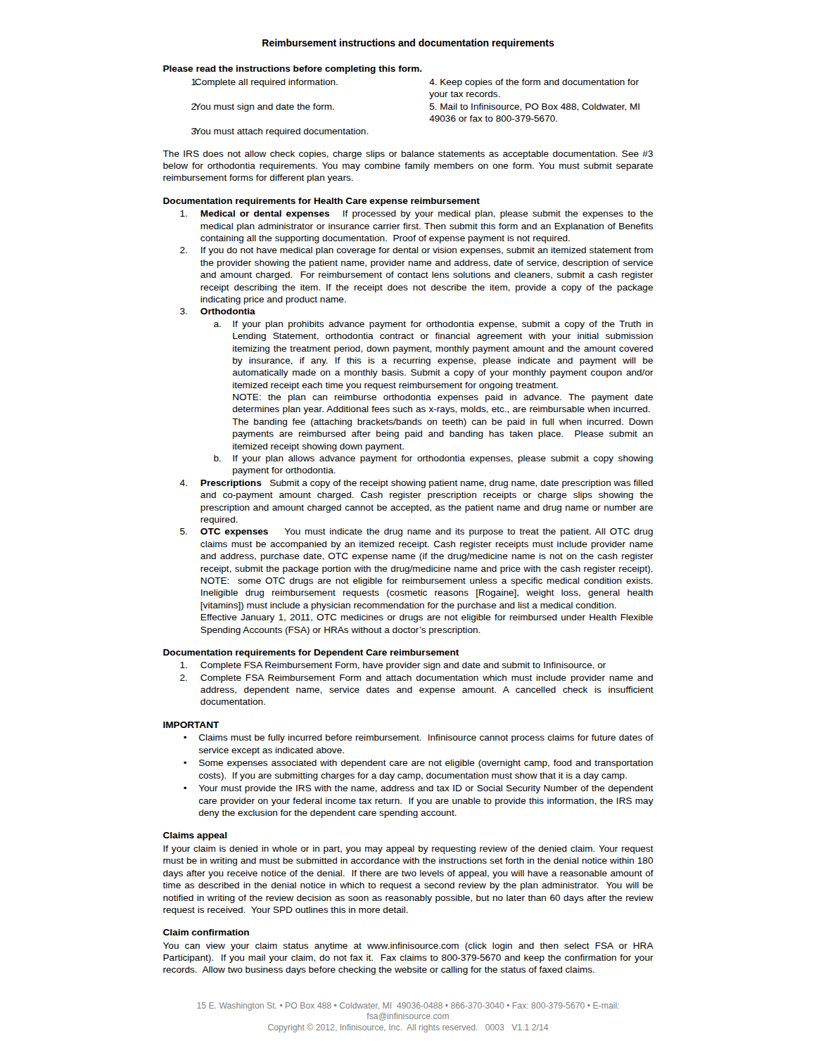Reimbursement instructions and documentation requirements
Please read the instructions before completing this form.
1.
Complete all required information.
4. Keep copies of the form and documentation for your tax records.
2.
You must sign and date the form.
5. Mail to Infinisource, PO Box 488, Coldwater, MI 49036 or fax to 800-379-5670.
3.
You must attach required documentation.
The IRS does not allow check copies, charge slips or balance statements as acceptable documentation. See #3 below for orthodontia requirements. You may combine family members on one form. You must submit separate reimbursement forms for different plan years.
Documentation requirements for Health Care expense reimbursement
Medical or dental expenses If processed by your medical plan, please submit the expenses to the medical plan administrator or insurance carrier first. Then submit this form and an Explanation of Benefits containing all the supporting documentation. Proof of expense payment is not required.
If you do not have medical plan coverage for dental or vision expenses, submit an itemized statement from the provider showing the patient name, provider name and address, date of service, description of service and amount charged. For reimbursement of contact lens solutions and cleaners, submit a cash register receipt describing the item. If the receipt does not describe the item, provide a copy of the package indicating price and product name.
Orthodontia
If your plan prohibits advance payment for orthodontia expense, submit a copy of the Truth in Lending Statement, orthodontia contract or financial agreement with your initial submission itemizing the treatment period, down payment, monthly payment amount and the amount covered by insurance, if any. If this is a recurring expense, please indicate and payment will be automatically made on a monthly basis. Submit a copy of your monthly payment coupon and/or itemized receipt each time you request reimbursement for ongoing treatment.
NOTE: the plan can reimburse orthodontia expenses paid in advance. The payment date determines plan year. Additional fees such as x-rays, molds, etc., are reimbursable when incurred. The banding fee (attaching brackets/bands on teeth) can be paid in full when incurred. Down payments are reimbursed after being paid and banding has taken place. Please submit an itemized receipt showing down payment.
If your plan allows advance payment for orthodontia expenses, please submit a copy showing payment for orthodontia.
Prescriptions Submit a copy of the receipt showing patient name, drug name, date prescription was filled and co-payment amount charged. Cash register prescription receipts or charge slips showing the prescription and amount charged cannot be accepted, as the patient name and drug name or number are required.
OTC expenses You must indicate the drug name and its purpose to treat the patient. All OTC drug claims must be accompanied by an itemized receipt. Cash register receipts must include provider name and address, purchase date, OTC expense name (if the drug/medicine name is not on the cash register receipt, submit the package portion with the drug/medicine name and price with the cash register receipt). NOTE: some OTC drugs are not eligible for reimbursement unless a specific medical condition exists. Ineligible drug reimbursement requests (cosmetic reasons [Rogaine], weight loss, general health [vitamins]) must include a physician recommendation for the purchase and list a medical condition.
Effective January 1, 2011, OTC medicines or drugs are not eligible for reimbursed under Health Flexible Spending Accounts (FSA) or HRAs without a doctor’s prescription.
Documentation requirements for Dependent Care reimbursement
Complete FSA Reimbursement Form, have provider sign and date and submit to Infinisource, or
Complete FSA Reimbursement Form and attach documentation which must include provider name and address, dependent name, service dates and expense amount. A cancelled check is insufficient documentation.
IMPORTANT
Claims must be fully incurred before reimbursement. Infinisource cannot process claims for future dates of service except as indicated above.
Some expenses associated with dependent care are not eligible (overnight camp, food and transportation costs). If you are submitting charges for a day camp, documentation must show that it is a day camp.
Your must provide the IRS with the name, address and tax ID or Social Security Number of the dependent care provider on your federal income tax return. If you are unable to provide this information, the IRS may deny the exclusion for the dependent care spending account.
Claims appeal
If your claim is denied in whole or in part, you may appeal by requesting review of the denied claim. Your request must be in writing and must be submitted in accordance with the instructions set forth in the denial notice within 180 days after you receive notice of the denial. If there are two levels of appeal, you will have a reasonable amount of time as described in the denial notice in which to request a second review by the plan administrator. You will be notified in writing of the review decision as soon as reasonably possible, but no later than 60 days after the review request is received. Your SPD outlines this in more detail.
Claim confirmation
You can view your claim status anytime at www.infinisource.com (click login and then select FSA or HRA Participant). If you mail your claim, do not fax it. Fax claims to 800-379-5670 and keep the confirmation for your records. Allow two business days before checking the website or calling for the status of faxed claims.
15 E. Washington St. • PO Box 488 • Coldwater, MI 49036-0488 • 866-370-3040 • Fax: 800-379-5670 • E-mail: fsa@infinisource.com Copyright © 2012, Infinisource, Inc. All rights reserved. 0003 V1.1 2/14